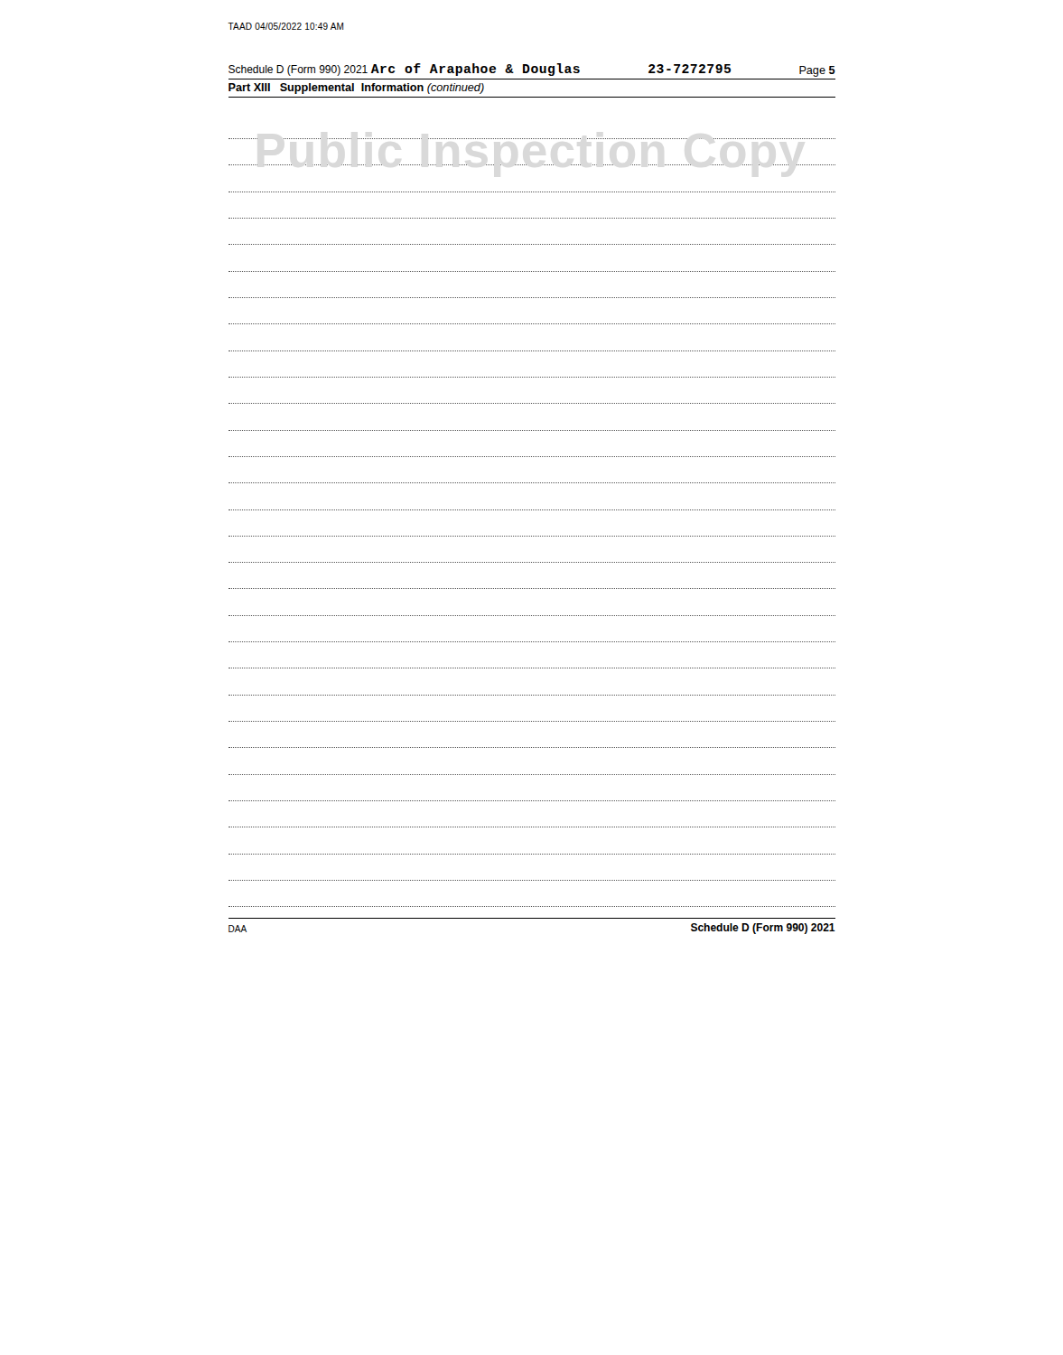TAAD 04/05/2022 10:49 AM
Schedule D (Form 990) 2021 Arc of Arapahoe & Douglas
23-7272795
Page 5
Part XIII
Supplemental Information (continued)
Public Inspection Copy
DAA
Schedule D (Form 990) 2021